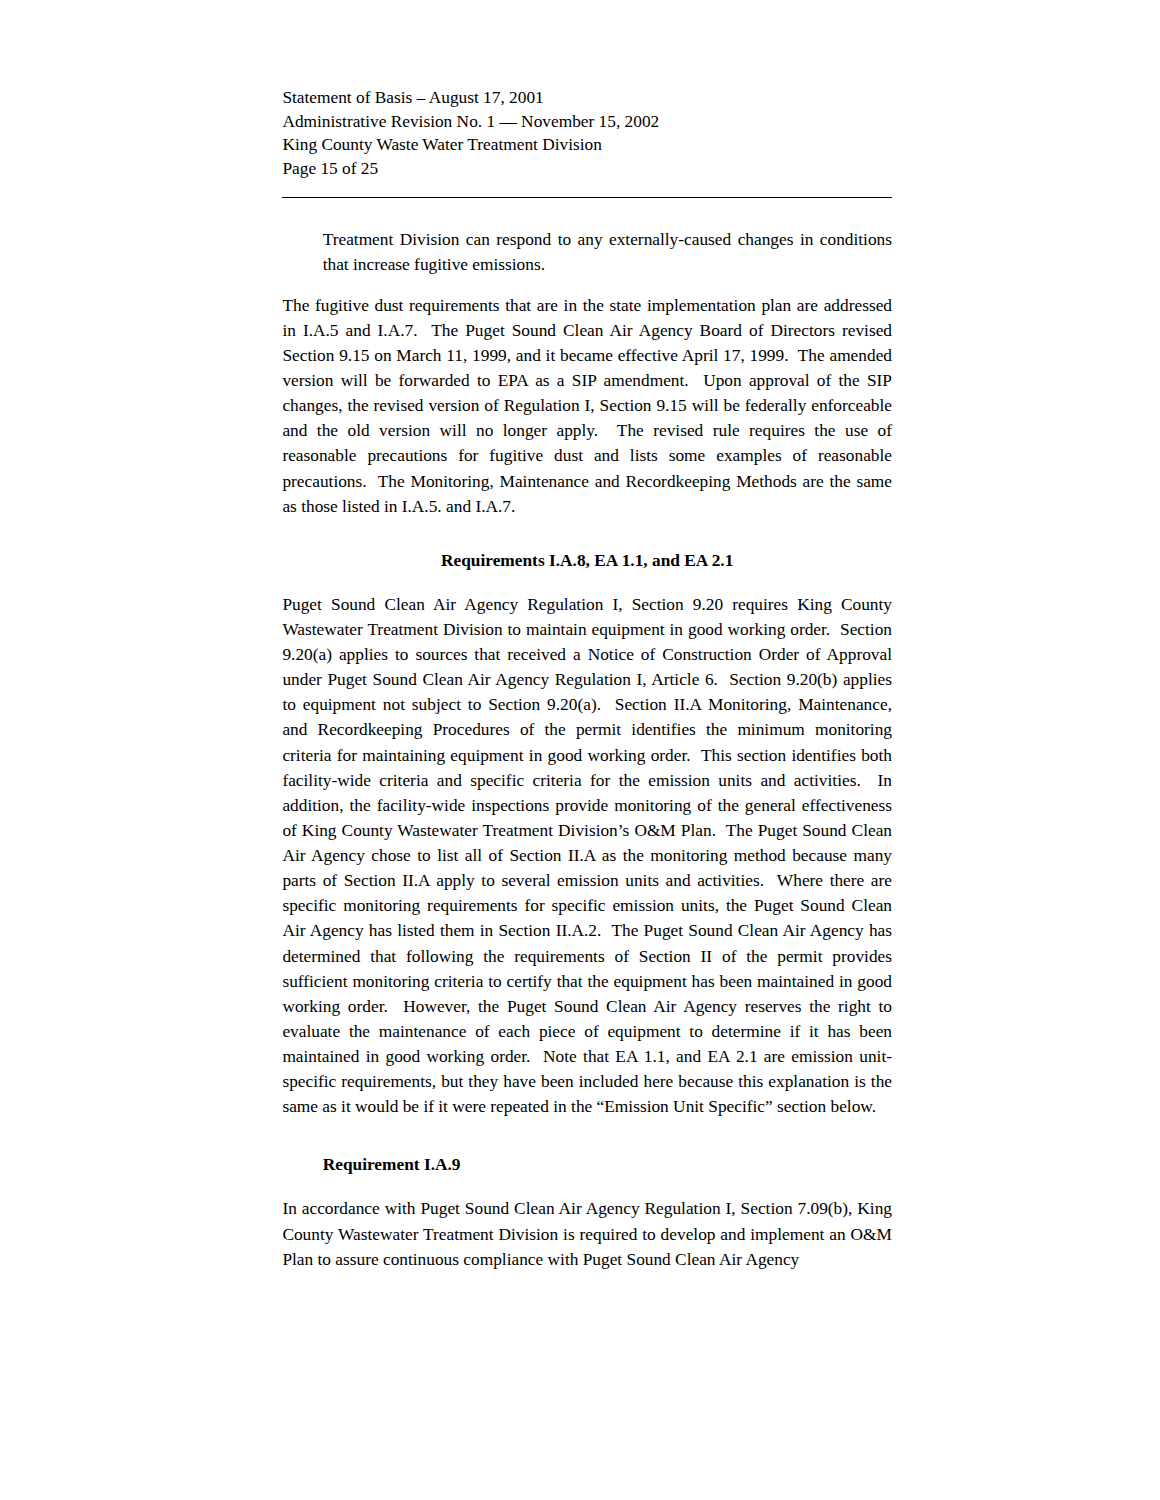Statement of Basis – August 17, 2001
Administrative Revision No. 1 — November 15, 2002
King County Waste Water Treatment Division
Page 15 of 25
Treatment Division can respond to any externally-caused changes in conditions that increase fugitive emissions.
The fugitive dust requirements that are in the state implementation plan are addressed in I.A.5 and I.A.7. The Puget Sound Clean Air Agency Board of Directors revised Section 9.15 on March 11, 1999, and it became effective April 17, 1999. The amended version will be forwarded to EPA as a SIP amendment. Upon approval of the SIP changes, the revised version of Regulation I, Section 9.15 will be federally enforceable and the old version will no longer apply. The revised rule requires the use of reasonable precautions for fugitive dust and lists some examples of reasonable precautions. The Monitoring, Maintenance and Recordkeeping Methods are the same as those listed in I.A.5. and I.A.7.
Requirements I.A.8, EA 1.1, and EA 2.1
Puget Sound Clean Air Agency Regulation I, Section 9.20 requires King County Wastewater Treatment Division to maintain equipment in good working order. Section 9.20(a) applies to sources that received a Notice of Construction Order of Approval under Puget Sound Clean Air Agency Regulation I, Article 6. Section 9.20(b) applies to equipment not subject to Section 9.20(a). Section II.A Monitoring, Maintenance, and Recordkeeping Procedures of the permit identifies the minimum monitoring criteria for maintaining equipment in good working order. This section identifies both facility-wide criteria and specific criteria for the emission units and activities. In addition, the facility-wide inspections provide monitoring of the general effectiveness of King County Wastewater Treatment Division’s O&M Plan. The Puget Sound Clean Air Agency chose to list all of Section II.A as the monitoring method because many parts of Section II.A apply to several emission units and activities. Where there are specific monitoring requirements for specific emission units, the Puget Sound Clean Air Agency has listed them in Section II.A.2. The Puget Sound Clean Air Agency has determined that following the requirements of Section II of the permit provides sufficient monitoring criteria to certify that the equipment has been maintained in good working order. However, the Puget Sound Clean Air Agency reserves the right to evaluate the maintenance of each piece of equipment to determine if it has been maintained in good working order. Note that EA 1.1, and EA 2.1 are emission unit-specific requirements, but they have been included here because this explanation is the same as it would be if it were repeated in the “Emission Unit Specific” section below.
Requirement I.A.9
In accordance with Puget Sound Clean Air Agency Regulation I, Section 7.09(b), King County Wastewater Treatment Division is required to develop and implement an O&M Plan to assure continuous compliance with Puget Sound Clean Air Agency